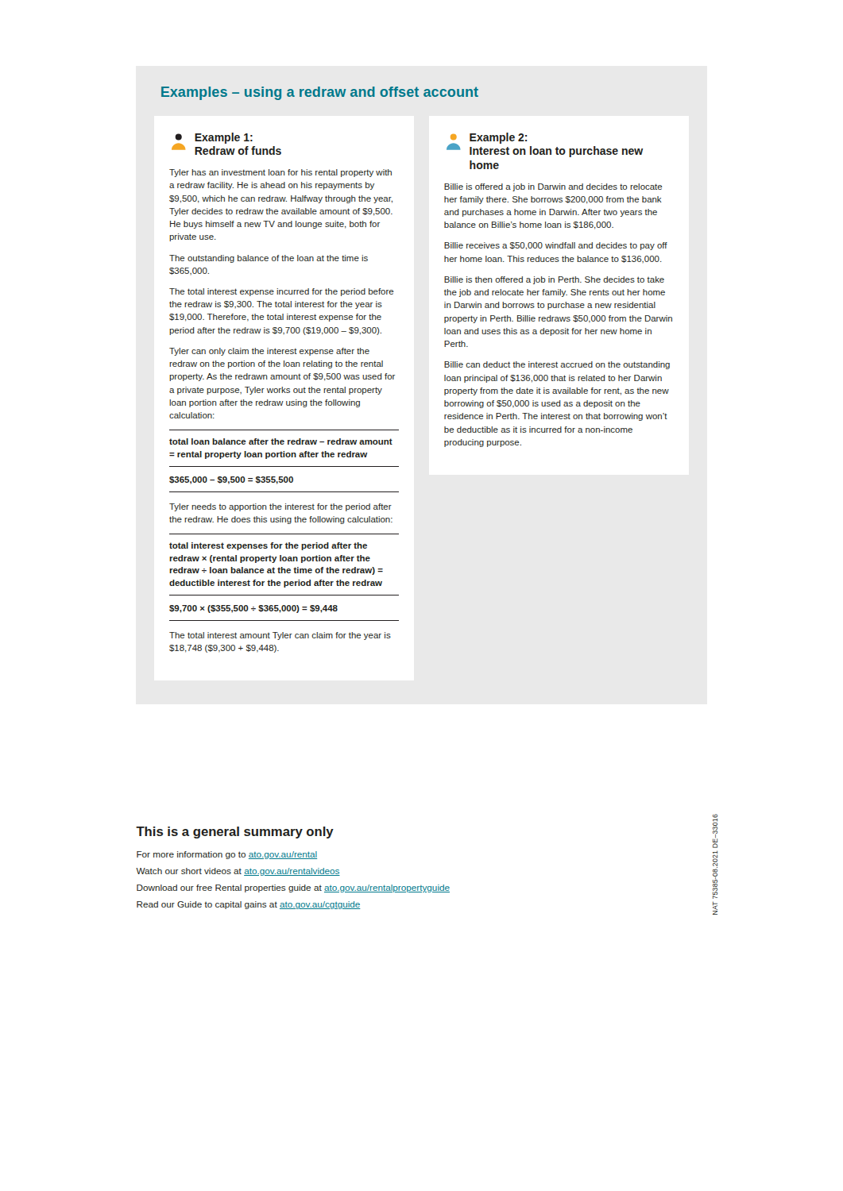Examples – using a redraw and offset account
Example 1:
Redraw of funds
Tyler has an investment loan for his rental property with a redraw facility. He is ahead on his repayments by $9,500, which he can redraw. Halfway through the year, Tyler decides to redraw the available amount of $9,500. He buys himself a new TV and lounge suite, both for private use.
The outstanding balance of the loan at the time is $365,000.
The total interest expense incurred for the period before the redraw is $9,300. The total interest for the year is $19,000. Therefore, the total interest expense for the period after the redraw is $9,700 ($19,000 – $9,300).
Tyler can only claim the interest expense after the redraw on the portion of the loan relating to the rental property. As the redrawn amount of $9,500 was used for a private purpose, Tyler works out the rental property loan portion after the redraw using the following calculation:
total loan balance after the redraw – redraw amount = rental property loan portion after the redraw
$365,000 – $9,500 = $355,500
Tyler needs to apportion the interest for the period after the redraw. He does this using the following calculation:
total interest expenses for the period after the redraw × (rental property loan portion after the redraw ÷ loan balance at the time of the redraw) = deductible interest for the period after the redraw
$9,700 × ($355,500 ÷ $365,000) = $9,448
The total interest amount Tyler can claim for the year is $18,748 ($9,300 + $9,448).
Example 2:
Interest on loan to purchase new home
Billie is offered a job in Darwin and decides to relocate her family there. She borrows $200,000 from the bank and purchases a home in Darwin. After two years the balance on Billie’s home loan is $186,000.
Billie receives a $50,000 windfall and decides to pay off her home loan. This reduces the balance to $136,000.
Billie is then offered a job in Perth. She decides to take the job and relocate her family. She rents out her home in Darwin and borrows to purchase a new residential property in Perth. Billie redraws $50,000 from the Darwin loan and uses this as a deposit for her new home in Perth.
Billie can deduct the interest accrued on the outstanding loan principal of $136,000 that is related to her Darwin property from the date it is available for rent, as the new borrowing of $50,000 is used as a deposit on the residence in Perth. The interest on that borrowing won’t be deductible as it is incurred for a non-income producing purpose.
This is a general summary only
For more information go to ato.gov.au/rental
Watch our short videos at ato.gov.au/rentalvideos
Download our free Rental properties guide at ato.gov.au/rentalpropertyguide
Read our Guide to capital gains at ato.gov.au/cgtguide
NAT 75385-08.2021 DE–33016